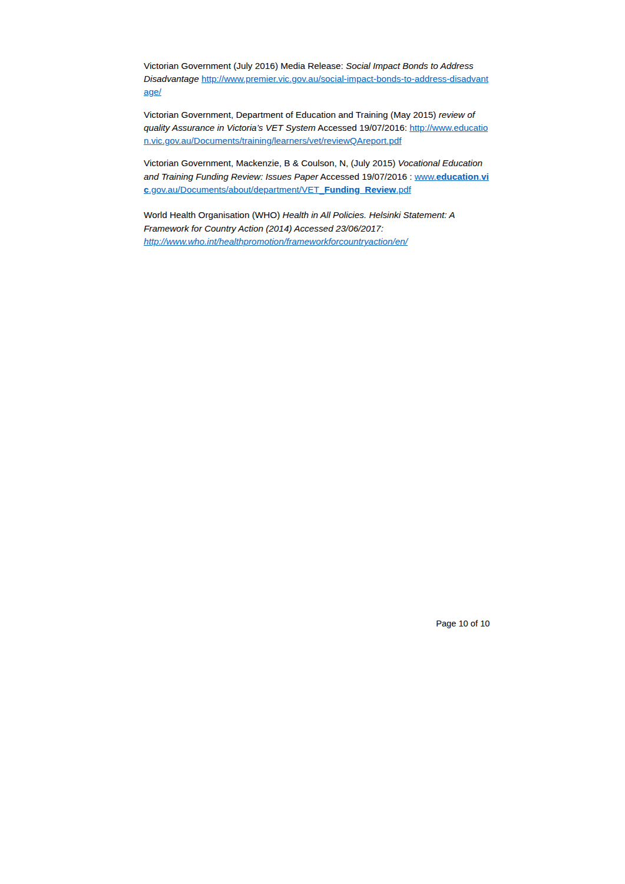Victorian Government (July 2016) Media Release: Social Impact Bonds to Address Disadvantage http://www.premier.vic.gov.au/social-impact-bonds-to-address-disadvantage/
Victorian Government, Department of Education and Training (May 2015) review of quality Assurance in Victoria’s VET System Accessed 19/07/2016: http://www.education.vic.gov.au/Documents/training/learners/vet/reviewQAreport.pdf
Victorian Government, Mackenzie, B & Coulson, N, (July 2015) Vocational Education and Training Funding Review: Issues Paper Accessed 19/07/2016 : www.education.vic.gov.au/Documents/about/department/VET_Funding_Review.pdf
World Health Organisation (WHO) Health in All Policies. Helsinki Statement: A Framework for Country Action (2014) Accessed 23/06/2017:
http://www.who.int/healthpromotion/frameworkforcountryaction/en/
Page 10 of 10